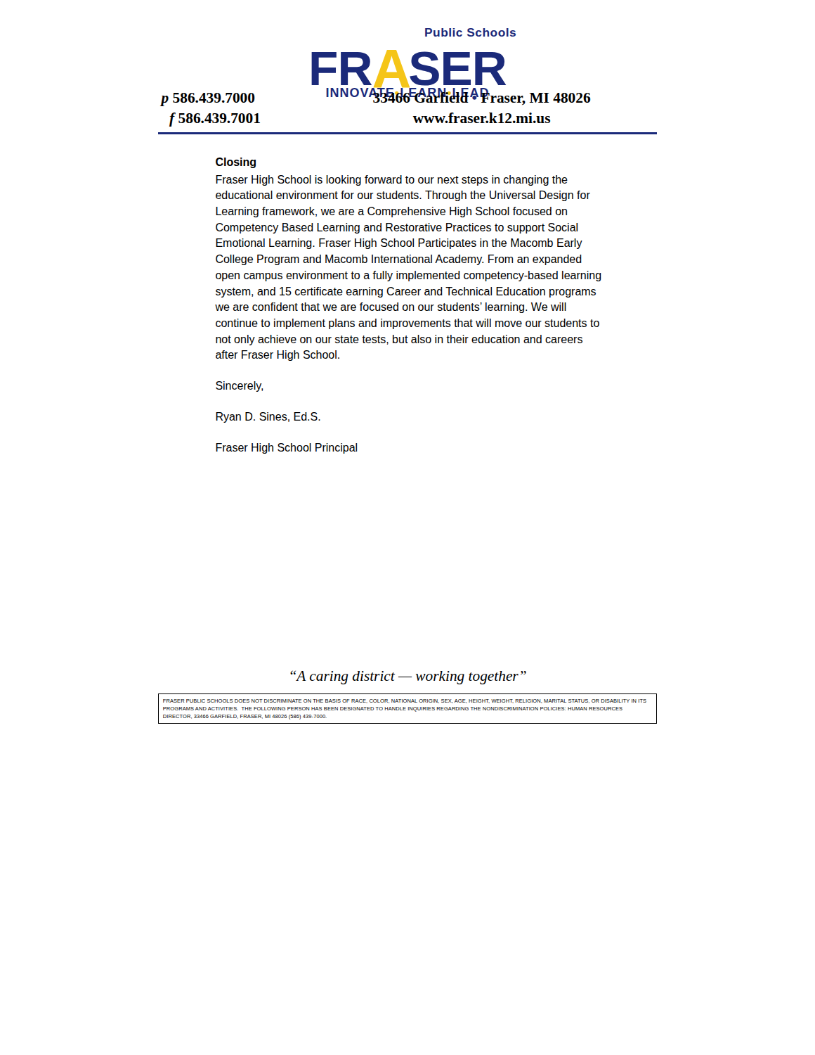Public Schools FRASER INNOVATE•LEARN•LEAD
p 586.439.7000
f 586.439.7001
33466 Garfield • Fraser, MI 48026
www.fraser.k12.mi.us
Closing
Fraser High School is looking forward to our next steps in changing the educational environment for our students. Through the Universal Design for Learning framework, we are a Comprehensive High School focused on Competency Based Learning and Restorative Practices to support Social Emotional Learning. Fraser High School Participates in the Macomb Early College Program and Macomb International Academy. From an expanded open campus environment to a fully implemented competency-based learning system, and 15 certificate earning Career and Technical Education programs we are confident that we are focused on our students’ learning. We will continue to implement plans and improvements that will move our students to not only achieve on our state tests, but also in their education and careers after Fraser High School.
Sincerely,
Ryan D. Sines, Ed.S.
Fraser High School Principal
“A caring district — working together”
FRASER PUBLIC SCHOOLS DOES NOT DISCRIMINATE ON THE BASIS OF RACE, COLOR, NATIONAL ORIGIN, SEX, AGE, HEIGHT, WEIGHT, RELIGION, MARITAL STATUS, OR DISABILITY IN ITS PROGRAMS AND ACTIVITIES. THE FOLLOWING PERSON HAS BEEN DESIGNATED TO HANDLE INQUIRIES REGARDING THE NONDISCRIMINATION POLICIES: HUMAN RESOURCES DIRECTOR, 33466 GARFIELD, FRASER, MI 48026 (586) 439-7000.